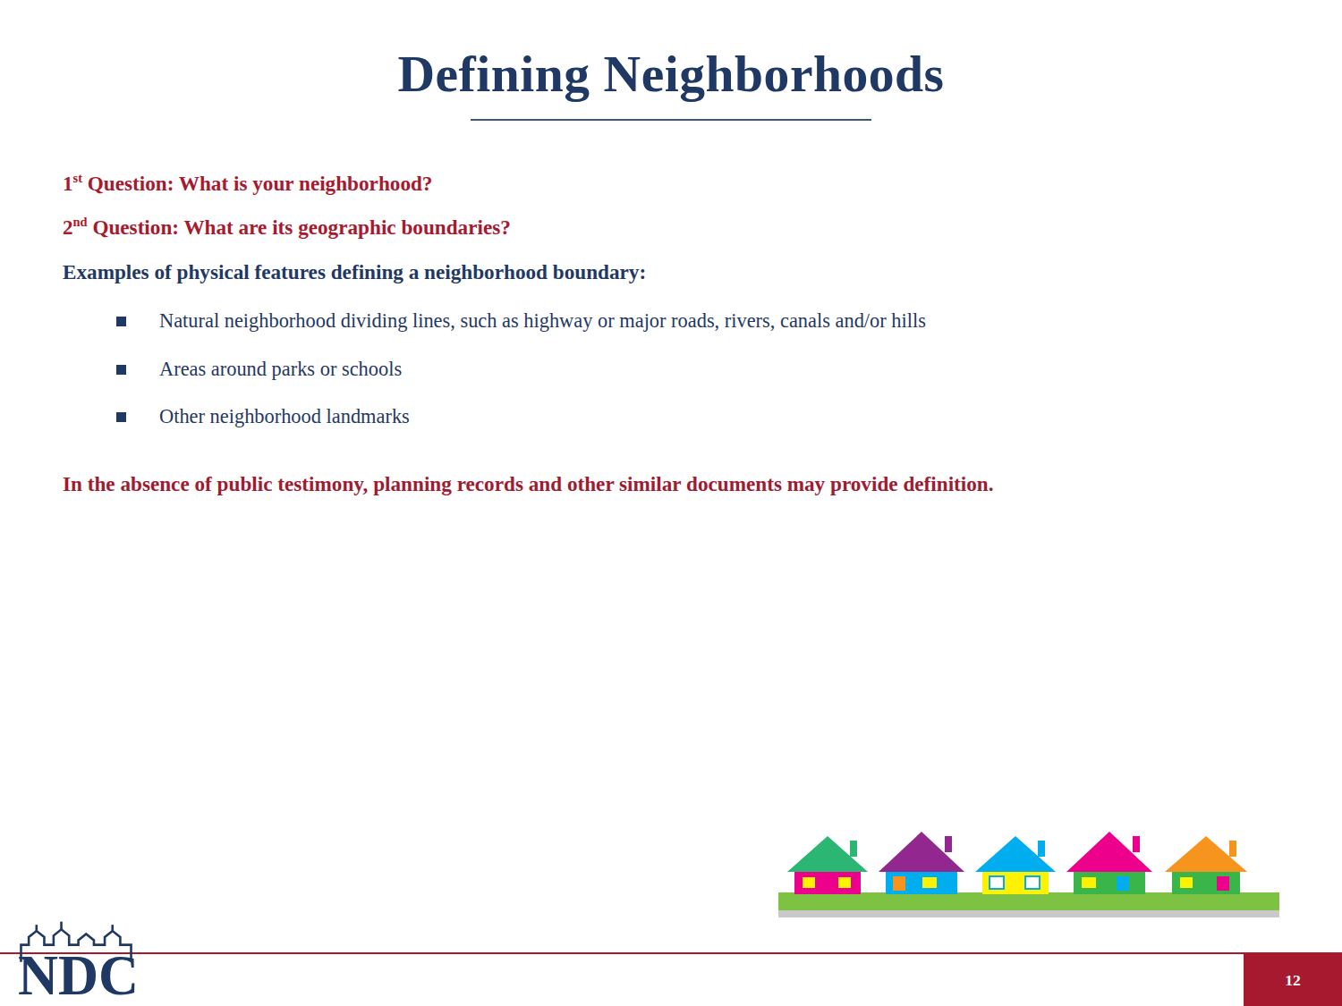Defining Neighborhoods
1st Question: What is your neighborhood?
2nd Question: What are its geographic boundaries?
Examples of physical features defining a neighborhood boundary:
Natural neighborhood dividing lines, such as highway or major roads, rivers, canals and/or hills
Areas around parks or schools
Other neighborhood landmarks
In the absence of public testimony, planning records and other similar documents may provide definition.
NDC
12